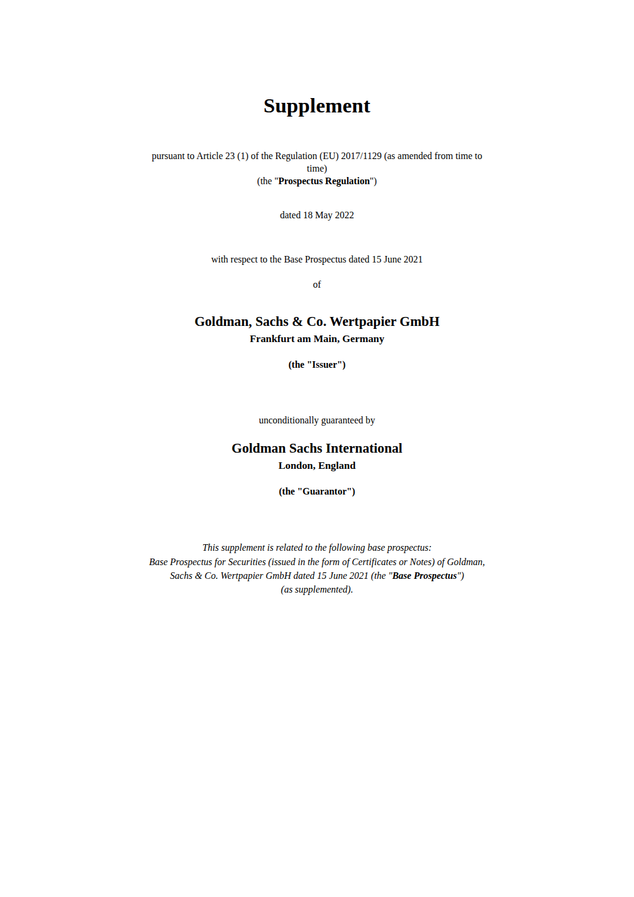Supplement
pursuant to Article 23 (1) of the Regulation (EU) 2017/1129 (as amended from time to time)
(the "Prospectus Regulation")
dated 18 May 2022
with respect to the Base Prospectus dated 15 June 2021
of
Goldman, Sachs & Co. Wertpapier GmbH
Frankfurt am Main, Germany
(the "Issuer")
unconditionally guaranteed by
Goldman Sachs International
London, England
(the "Guarantor")
This supplement is related to the following base prospectus:
Base Prospectus for Securities (issued in the form of Certificates or Notes) of Goldman,
Sachs & Co. Wertpapier GmbH dated 15 June 2021 (the "Base Prospectus")
(as supplemented).